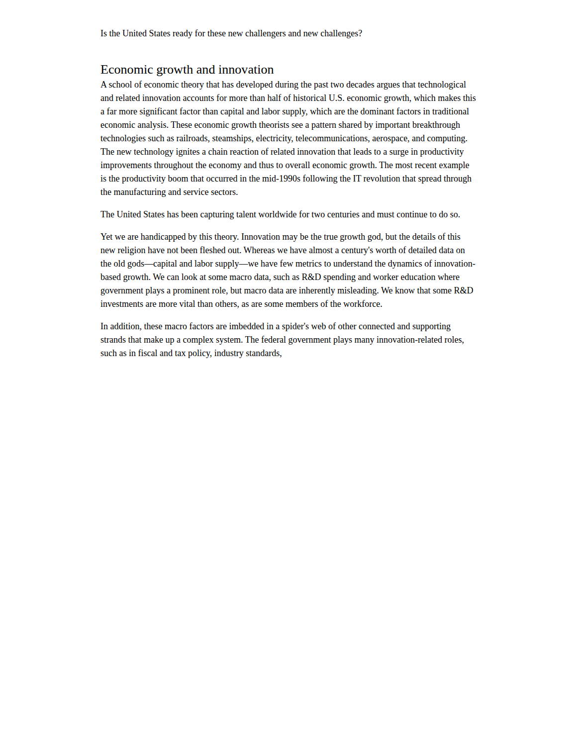Is the United States ready for these new challengers and new challenges?
Economic growth and innovation
A school of economic theory that has developed during the past two decades argues that technological and related innovation accounts for more than half of historical U.S. economic growth, which makes this a far more significant factor than capital and labor supply, which are the dominant factors in traditional economic analysis. These economic growth theorists see a pattern shared by important breakthrough technologies such as railroads, steamships, electricity, telecommunications, aerospace, and computing. The new technology ignites a chain reaction of related innovation that leads to a surge in productivity improvements throughout the economy and thus to overall economic growth. The most recent example is the productivity boom that occurred in the mid-1990s following the IT revolution that spread through the manufacturing and service sectors.
The United States has been capturing talent worldwide for two centuries and must continue to do so.
Yet we are handicapped by this theory. Innovation may be the true growth god, but the details of this new religion have not been fleshed out. Whereas we have almost a century's worth of detailed data on the old gods—capital and labor supply—we have few metrics to understand the dynamics of innovation-based growth. We can look at some macro data, such as R&D spending and worker education where government plays a prominent role, but macro data are inherently misleading. We know that some R&D investments are more vital than others, as are some members of the workforce.
In addition, these macro factors are imbedded in a spider's web of other connected and supporting strands that make up a complex system. The federal government plays many innovation-related roles, such as in fiscal and tax policy, industry standards,